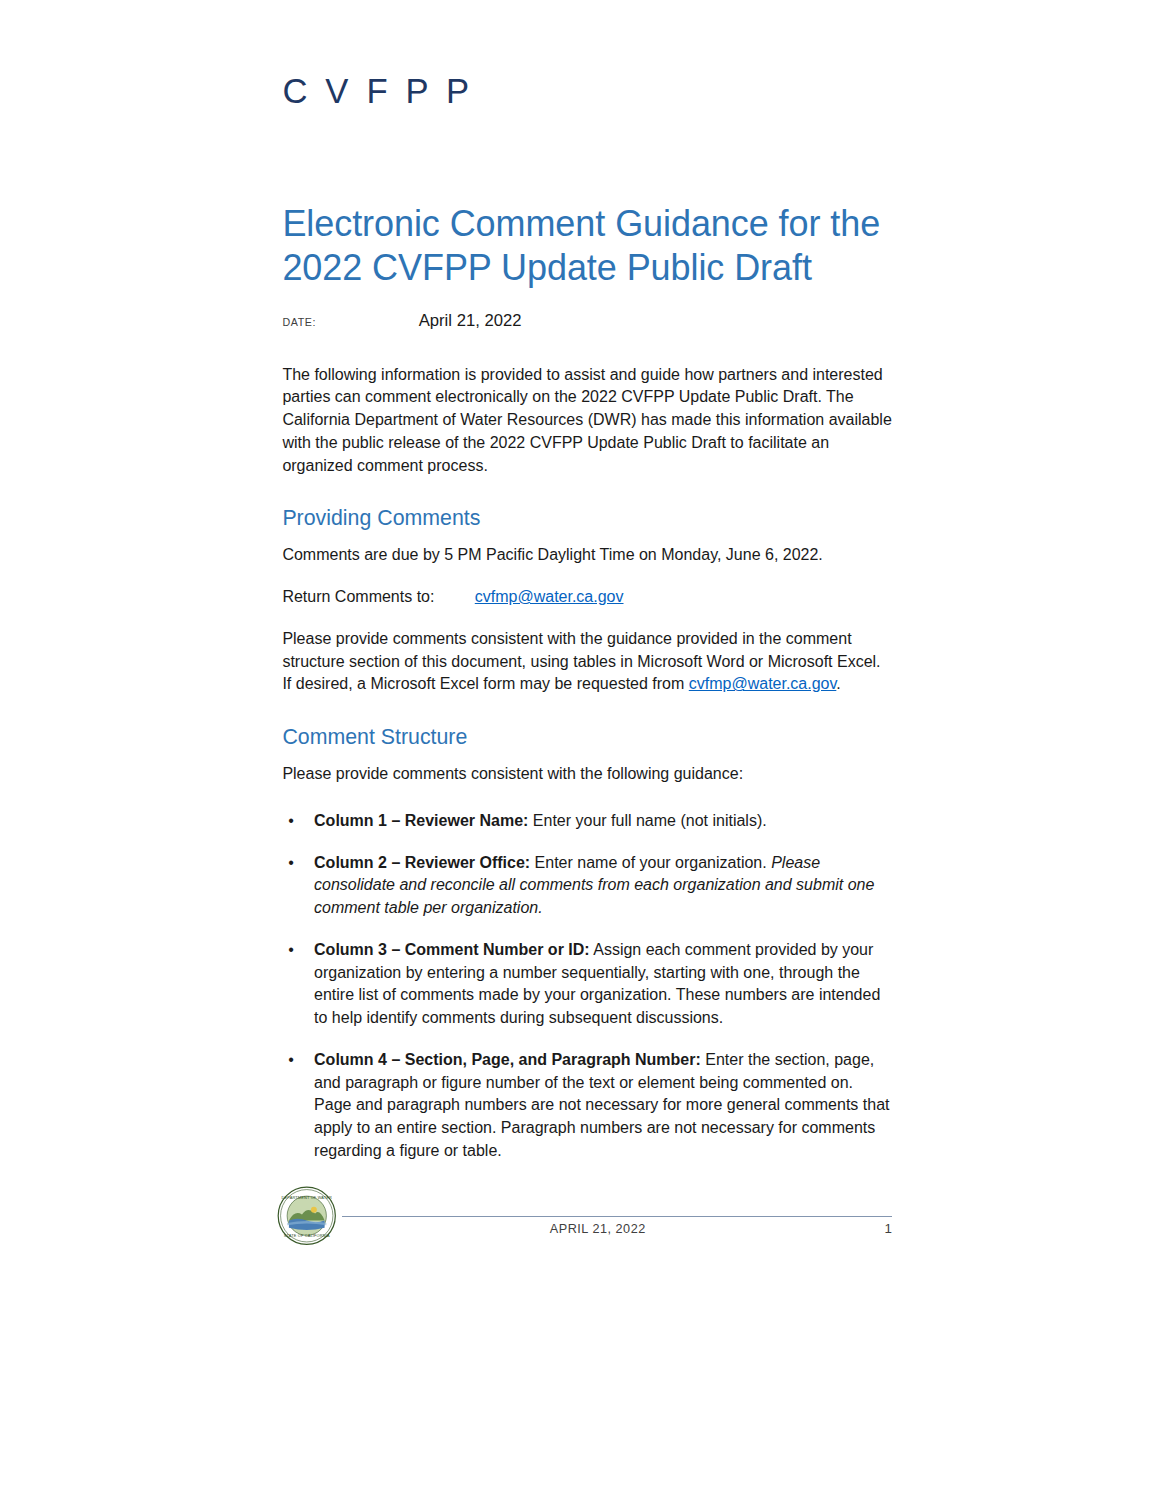C V F P P
Electronic Comment Guidance for the
2022 CVFPP Update Public Draft
Date: April 21, 2022
The following information is provided to assist and guide how partners and interested parties can comment electronically on the 2022 CVFPP Update Public Draft. The California Department of Water Resources (DWR) has made this information available with the public release of the 2022 CVFPP Update Public Draft to facilitate an organized comment process.
Providing Comments
Comments are due by 5 PM Pacific Daylight Time on Monday, June 6, 2022.
Return Comments to: cvfmp@water.ca.gov
Please provide comments consistent with the guidance provided in the comment structure section of this document, using tables in Microsoft Word or Microsoft Excel. If desired, a Microsoft Excel form may be requested from cvfmp@water.ca.gov.
Comment Structure
Please provide comments consistent with the following guidance:
Column 1 – Reviewer Name: Enter your full name (not initials).
Column 2 – Reviewer Office: Enter name of your organization. Please consolidate and reconcile all comments from each organization and submit one comment table per organization.
Column 3 – Comment Number or ID: Assign each comment provided by your organization by entering a number sequentially, starting with one, through the entire list of comments made by your organization. These numbers are intended to help identify comments during subsequent discussions.
Column 4 – Section, Page, and Paragraph Number: Enter the section, page, and paragraph or figure number of the text or element being commented on. Page and paragraph numbers are not necessary for more general comments that apply to an entire section. Paragraph numbers are not necessary for comments regarding a figure or table.
DEPARTMENT OF WATER STATE OF CALIFORNIA
April 21, 2022
1